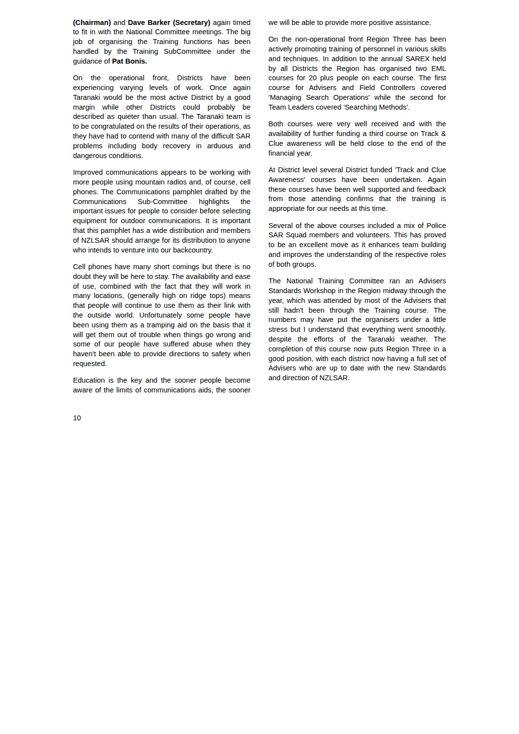(Chairman) and Dave Barker (Secretary) again timed to fit in with the National Committee meetings. The big job of organising the Training functions has been handled by the Training SubCommittee under the guidance of Pat Bonis.
On the operational front, Districts have been experiencing varying levels of work. Once again Taranaki would be the most active District by a good margin while other Districts could probably be described as quieter than usual. The Taranaki team is to be congratulated on the results of their operations, as they have had to contend with many of the difficult SAR problems including body recovery in arduous and dangerous conditions.
Improved communications appears to be working with more people using mountain radios and, of course, cell phones. The Communications pamphlet drafted by the Communications Sub-Committee highlights the important issues for people to consider before selecting equipment for outdoor communications. It is important that this pamphlet has a wide distribution and members of NZLSAR should arrange for its distribution to anyone who intends to venture into our backcountry.
Cell phones have many short comings but there is no doubt they will be here to stay. The availability and ease of use, combined with the fact that they will work in many locations, (generally high on ridge tops) means that people will continue to use them as their link with the outside world. Unfortunately some people have been using them as a tramping aid on the basis that it will get them out of trouble when things go wrong and some of our people have suffered abuse when they haven't been able to provide directions to safety when requested.
Education is the key and the sooner people become aware of the limits of communications aids, the sooner we will be able to provide more positive assistance.
On the non-operational front Region Three has been actively promoting training of personnel in various skills and techniques. In addition to the annual SAREX held by all Districts the Region has organised two EML courses for 20 plus people on each course. The first course for Advisers and Field Controllers covered 'Managing Search Operations' while the second for Team Leaders covered 'Searching Methods'.
Both courses were very well received and with the availability of further funding a third course on Track & Clue awareness will be held close to the end of the financial year.
At District level several District funded 'Track and Clue Awareness' courses have been undertaken. Again these courses have been well supported and feedback from those attending confirms that the training is appropriate for our needs at this time.
Several of the above courses included a mix of Police SAR Squad members and volunteers. This has proved to be an excellent move as it enhances team building and improves the understanding of the respective roles of both groups.
The National Training Committee ran an Advisers Standards Workshop in the Region midway through the year, which was attended by most of the Advisers that still hadn't been through the Training course. The numbers may have put the organisers under a little stress but I understand that everything went smoothly, despite the efforts of the Taranaki weather. The completion of this course now puts Region Three in a good position, with each district now having a full set of Advisers who are up to date with the new Standards and direction of NZLSAR.
10